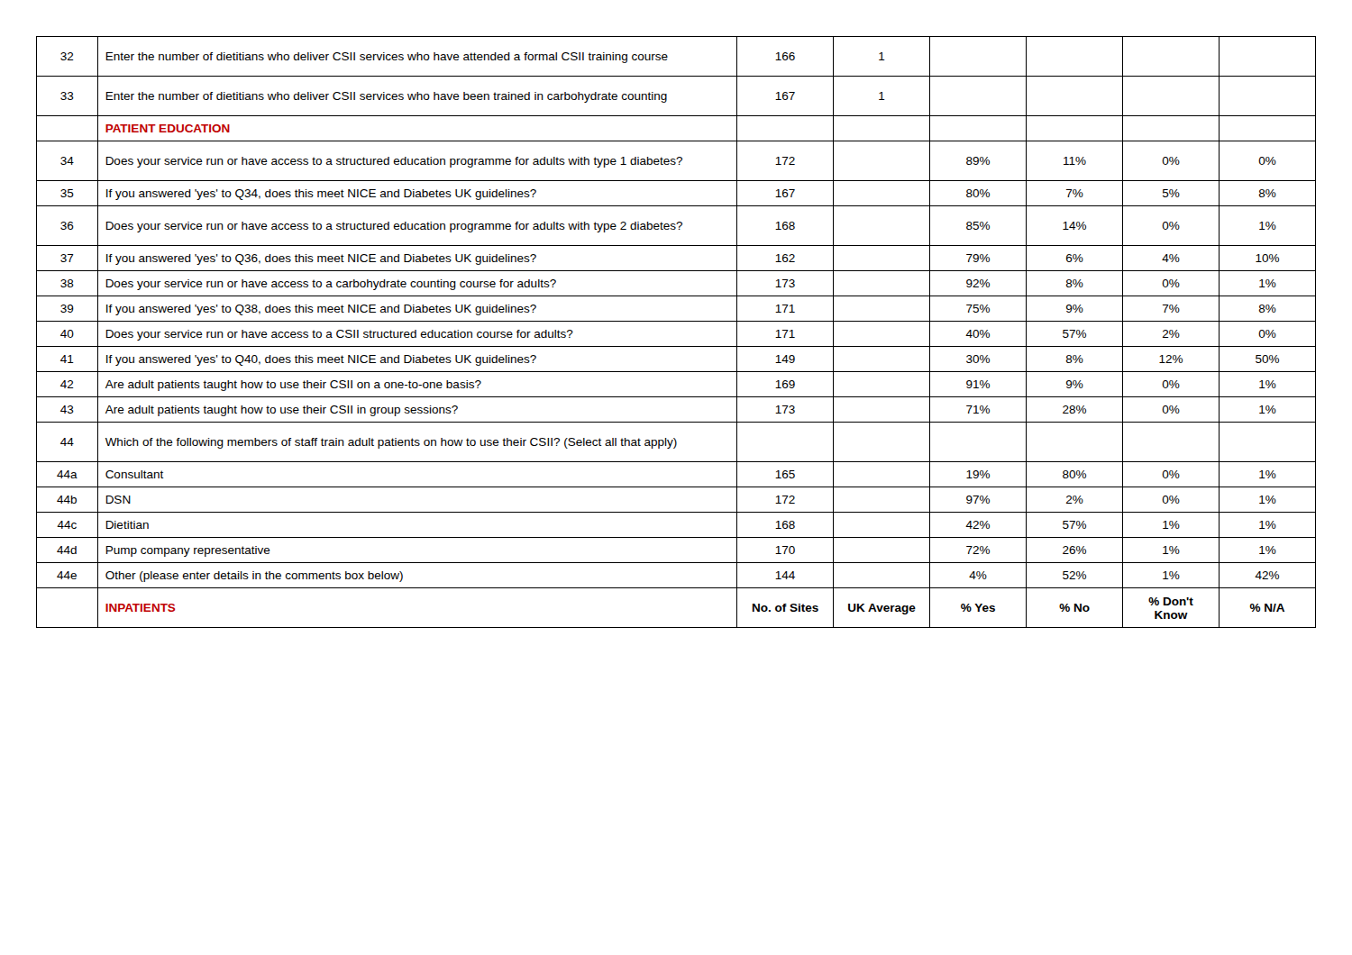| 32 | Enter the number of dietitians who deliver CSII services who have attended a formal CSII training course | 166 | 1 | | | | |
| 33 | Enter the number of dietitians who deliver CSII services who have been trained in carbohydrate counting | 167 | 1 | | | | |
| | PATIENT EDUCATION | | | | | | |
| 34 | Does your service run or have access to a structured education programme for adults with type 1 diabetes? | 172 | | 89% | 11% | 0% | 0% |
| 35 | If you answered 'yes' to Q34, does this meet NICE and Diabetes UK guidelines? | 167 | | 80% | 7% | 5% | 8% |
| 36 | Does your service run or have access to a structured education programme for adults with type 2 diabetes? | 168 | | 85% | 14% | 0% | 1% |
| 37 | If you answered 'yes' to Q36, does this meet NICE and Diabetes UK guidelines? | 162 | | 79% | 6% | 4% | 10% |
| 38 | Does your service run or have access to a carbohydrate counting course for adults? | 173 | | 92% | 8% | 0% | 1% |
| 39 | If you answered 'yes' to Q38, does this meet NICE and Diabetes UK guidelines? | 171 | | 75% | 9% | 7% | 8% |
| 40 | Does your service run or have access to a CSII structured education course for adults? | 171 | | 40% | 57% | 2% | 0% |
| 41 | If you answered 'yes' to Q40, does this meet NICE and Diabetes UK guidelines? | 149 | | 30% | 8% | 12% | 50% |
| 42 | Are adult patients taught how to use their CSII on a one-to-one basis? | 169 | | 91% | 9% | 0% | 1% |
| 43 | Are adult patients taught how to use their CSII in group sessions? | 173 | | 71% | 28% | 0% | 1% |
| 44 | Which of the following members of staff train adult patients on how to use their CSII? (Select all that apply) | | | | | | |
| 44a | Consultant | 165 | | 19% | 80% | 0% | 1% |
| 44b | DSN | 172 | | 97% | 2% | 0% | 1% |
| 44c | Dietitian | 168 | | 42% | 57% | 1% | 1% |
| 44d | Pump company representative | 170 | | 72% | 26% | 1% | 1% |
| 44e | Other (please enter details in the comments box below) | 144 | | 4% | 52% | 1% | 42% |
| | INPATIENTS | No. of Sites | UK Average | % Yes | % No | % Don't Know | % N/A |